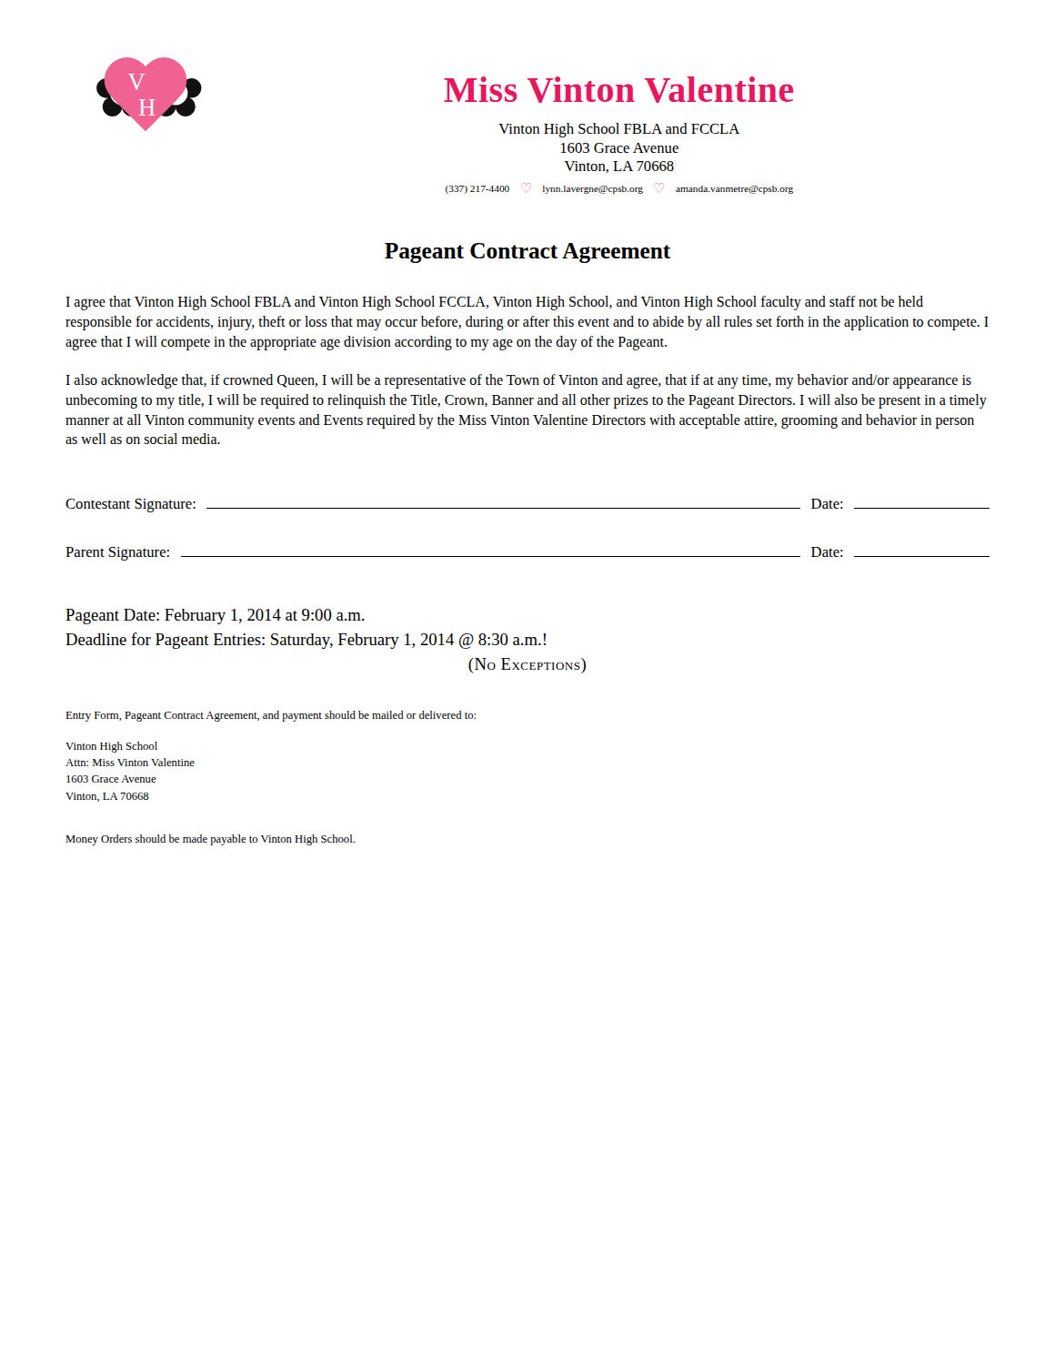✿✿
V H S
Miss Vinton Valentine
Vinton High School FBLA and FCCLA
1603 Grace Avenue
Vinton, LA 70668
(337) 217-4400 ♡ lynn.lavergne@cpsb.org ♡ amanda.vanmetre@cpsb.org
Pageant Contract Agreement
I agree that Vinton High School FBLA and Vinton High School FCCLA, Vinton High School, and Vinton High School faculty and staff not be held responsible for accidents, injury, theft or loss that may occur before, during or after this event and to abide by all rules set forth in the application to compete. I agree that I will compete in the appropriate age division according to my age on the day of the Pageant.
I also acknowledge that, if crowned Queen, I will be a representative of the Town of Vinton and agree, that if at any time, my behavior and/or appearance is unbecoming to my title, I will be required to relinquish the Title, Crown, Banner and all other prizes to the Pageant Directors. I will also be present in a timely manner at all Vinton community events and Events required by the Miss Vinton Valentine Directors with acceptable attire, grooming and behavior in person as well as on social media.
Contestant Signature: Date:
Parent Signature: Date:
Pageant Date: February 1, 2014 at 9:00 a.m.
Deadline for Pageant Entries: Saturday, February 1, 2014 @ 8:30 a.m.!
(No Exceptions)
Entry Form, Pageant Contract Agreement, and payment should be mailed or delivered to:
Vinton High School
Attn: Miss Vinton Valentine
1603 Grace Avenue
Vinton, LA 70668
Money Orders should be made payable to Vinton High School.